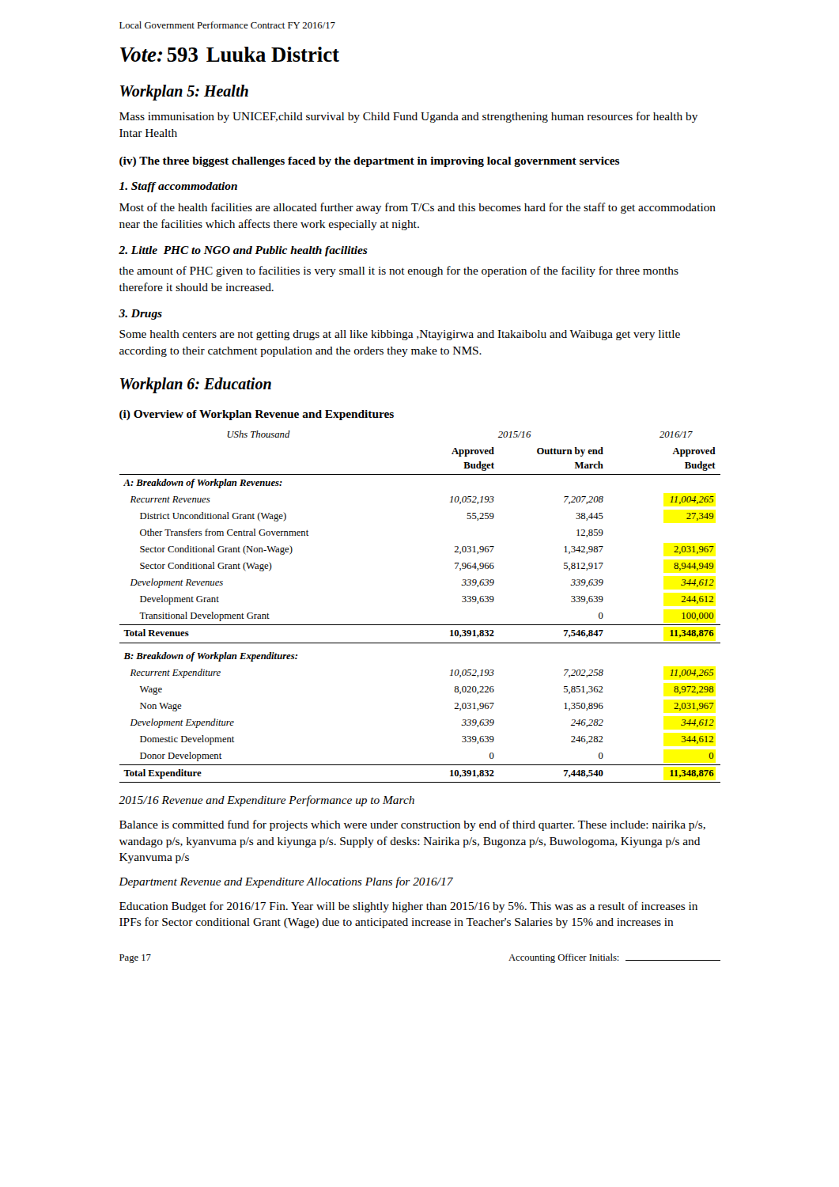Local Government Performance Contract FY 2016/17
Vote: 593 Luuka District
Workplan 5: Health
Mass immunisation by UNICEF,child survival by Child Fund Uganda and strengthening human resources for health by Intar Health
(iv) The three biggest challenges faced by the department in improving local government services
1. Staff accommodation
Most of the health facilities are allocated further away from T/Cs and this becomes hard for the staff to get accommodation near the facilities which affects there work especially at night.
2. Little PHC to NGO and Public health facilities
the amount of PHC given to facilities is very small it is not enough for the operation of the facility for three months therefore it should be increased.
3. Drugs
Some health centers are not getting drugs at all like kibbinga ,Ntayigirwa and Itakaibolu and Waibuga get very little according to their catchment population and the orders they make to NMS.
Workplan 6: Education
(i) Overview of Workplan Revenue and Expenditures
| UShs Thousand | | 2015/16 | | 2016/17 |
| --- | --- | --- | --- | --- |
| | | Approved Budget | Outturn by end March | | Approved Budget |
| A: Breakdown of Workplan Revenues: | | | | | |
| Recurrent Revenues | | 10,052,193 | 7,207,208 | | 11,004,265 |
| District Unconditional Grant (Wage) | | 55,259 | 38,445 | | 27,349 |
| Other Transfers from Central Government | | | 12,859 | | |
| Sector Conditional Grant (Non-Wage) | | 2,031,967 | 1,342,987 | | 2,031,967 |
| Sector Conditional Grant (Wage) | | 7,964,966 | 5,812,917 | | 8,944,949 |
| Development Revenues | | 339,639 | 339,639 | | 344,612 |
| Development Grant | | 339,639 | 339,639 | | 244,612 |
| Transitional Development Grant | | | 0 | | 100,000 |
| Total Revenues | | 10,391,832 | 7,546,847 | | 11,348,876 |
| B: Breakdown of Workplan Expenditures: | | | | | |
| Recurrent Expenditure | | 10,052,193 | 7,202,258 | | 11,004,265 |
| Wage | | 8,020,226 | 5,851,362 | | 8,972,298 |
| Non Wage | | 2,031,967 | 1,350,896 | | 2,031,967 |
| Development Expenditure | | 339,639 | 246,282 | | 344,612 |
| Domestic Development | | 339,639 | 246,282 | | 344,612 |
| Donor Development | | 0 | 0 | | 0 |
| Total Expenditure | | 10,391,832 | 7,448,540 | | 11,348,876 |
2015/16 Revenue and Expenditure Performance up to March
Balance is committed fund for projects which were under construction by end of third quarter. These include: nairika p/s, wandago p/s, kyanvuma p/s and kiyunga p/s. Supply of desks: Nairika p/s, Bugonza p/s, Buwologoma, Kiyunga p/s and Kyanvuma p/s
Department Revenue and Expenditure Allocations Plans for 2016/17
Education Budget for 2016/17 Fin. Year will be slightly higher than 2015/16 by 5%. This was as a result of increases in IPFs for Sector conditional Grant (Wage) due to anticipated increase in Teacher's Salaries by 15% and increases in
Page 17
Accounting Officer Initials: